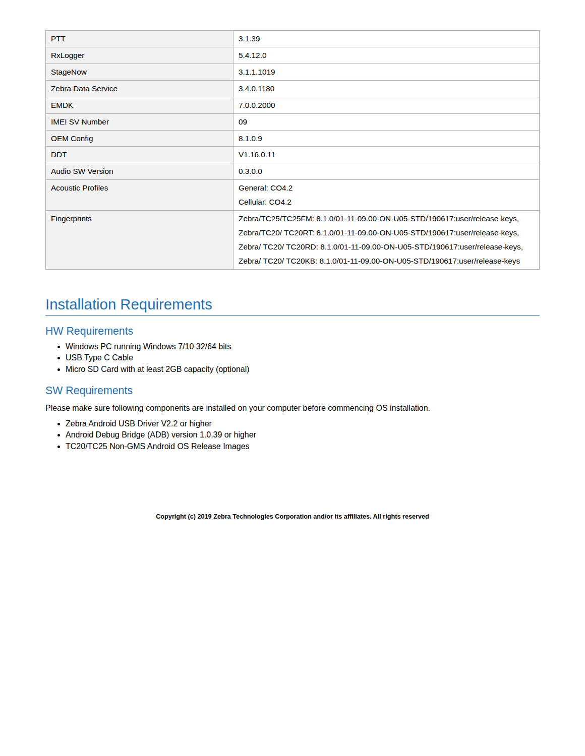| PTT | 3.1.39 |
| RxLogger | 5.4.12.0 |
| StageNow | 3.1.1.1019 |
| Zebra Data Service | 3.4.0.1180 |
| EMDK | 7.0.0.2000 |
| IMEI SV Number | 09 |
| OEM Config | 8.1.0.9 |
| DDT | V1.16.0.11 |
| Audio SW Version | 0.3.0.0 |
| Acoustic Profiles | General: CO4.2 Cellular: CO4.2 |
| Fingerprints | Zebra/TC25/TC25FM: 8.1.0/01-11-09.00-ON-U05-STD/190617:user/release-keys, Zebra/TC20/ TC20RT: 8.1.0/01-11-09.00-ON-U05-STD/190617:user/release-keys, Zebra/ TC20/ TC20RD: 8.1.0/01-11-09.00-ON-U05-STD/190617:user/release-keys, Zebra/ TC20/ TC20KB: 8.1.0/01-11-09.00-ON-U05-STD/190617:user/release-keys |
Installation Requirements
HW Requirements
Windows PC running Windows 7/10 32/64 bits
USB Type C Cable
Micro SD Card with at least 2GB capacity (optional)
SW Requirements
Please make sure following components are installed on your computer before commencing OS installation.
Zebra Android USB Driver V2.2 or higher
Android Debug Bridge (ADB) version 1.0.39 or higher
TC20/TC25 Non-GMS Android OS Release Images
Copyright (c) 2019 Zebra Technologies Corporation and/or its affiliates. All rights reserved